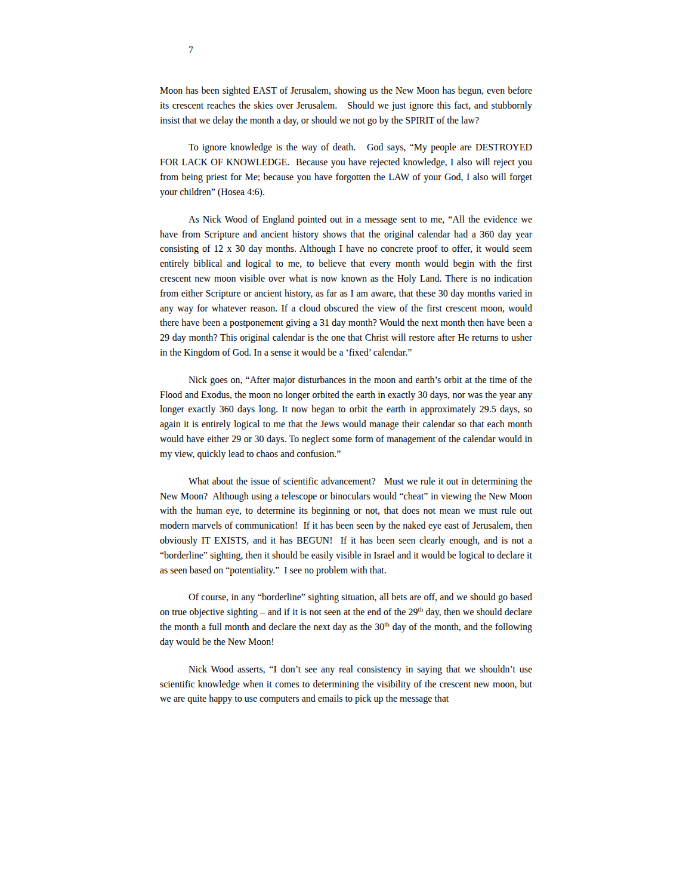7
Moon has been sighted EAST of Jerusalem, showing us the New Moon has begun, even before its crescent reaches the skies over Jerusalem. Should we just ignore this fact, and stubbornly insist that we delay the month a day, or should we not go by the SPIRIT of the law?
To ignore knowledge is the way of death. God says, “My people are DESTROYED FOR LACK OF KNOWLEDGE. Because you have rejected knowledge, I also will reject you from being priest for Me; because you have forgotten the LAW of your God, I also will forget your children” (Hosea 4:6).
As Nick Wood of England pointed out in a message sent to me, “All the evidence we have from Scripture and ancient history shows that the original calendar had a 360 day year consisting of 12 x 30 day months. Although I have no concrete proof to offer, it would seem entirely biblical and logical to me, to believe that every month would begin with the first crescent new moon visible over what is now known as the Holy Land. There is no indication from either Scripture or ancient history, as far as I am aware, that these 30 day months varied in any way for whatever reason. If a cloud obscured the view of the first crescent moon, would there have been a postponement giving a 31 day month? Would the next month then have been a 29 day month? This original calendar is the one that Christ will restore after He returns to usher in the Kingdom of God. In a sense it would be a ‘fixed’ calendar.”
Nick goes on, “After major disturbances in the moon and earth’s orbit at the time of the Flood and Exodus, the moon no longer orbited the earth in exactly 30 days, nor was the year any longer exactly 360 days long. It now began to orbit the earth in approximately 29.5 days, so again it is entirely logical to me that the Jews would manage their calendar so that each month would have either 29 or 30 days. To neglect some form of management of the calendar would in my view, quickly lead to chaos and confusion.”
What about the issue of scientific advancement? Must we rule it out in determining the New Moon? Although using a telescope or binoculars would “cheat” in viewing the New Moon with the human eye, to determine its beginning or not, that does not mean we must rule out modern marvels of communication! If it has been seen by the naked eye east of Jerusalem, then obviously IT EXISTS, and it has BEGUN! If it has been seen clearly enough, and is not a “borderline” sighting, then it should be easily visible in Israel and it would be logical to declare it as seen based on “potentiality.” I see no problem with that.
Of course, in any “borderline” sighting situation, all bets are off, and we should go based on true objective sighting – and if it is not seen at the end of the 29th day, then we should declare the month a full month and declare the next day as the 30th day of the month, and the following day would be the New Moon!
Nick Wood asserts, “I don’t see any real consistency in saying that we shouldn’t use scientific knowledge when it comes to determining the visibility of the crescent new moon, but we are quite happy to use computers and emails to pick up the message that